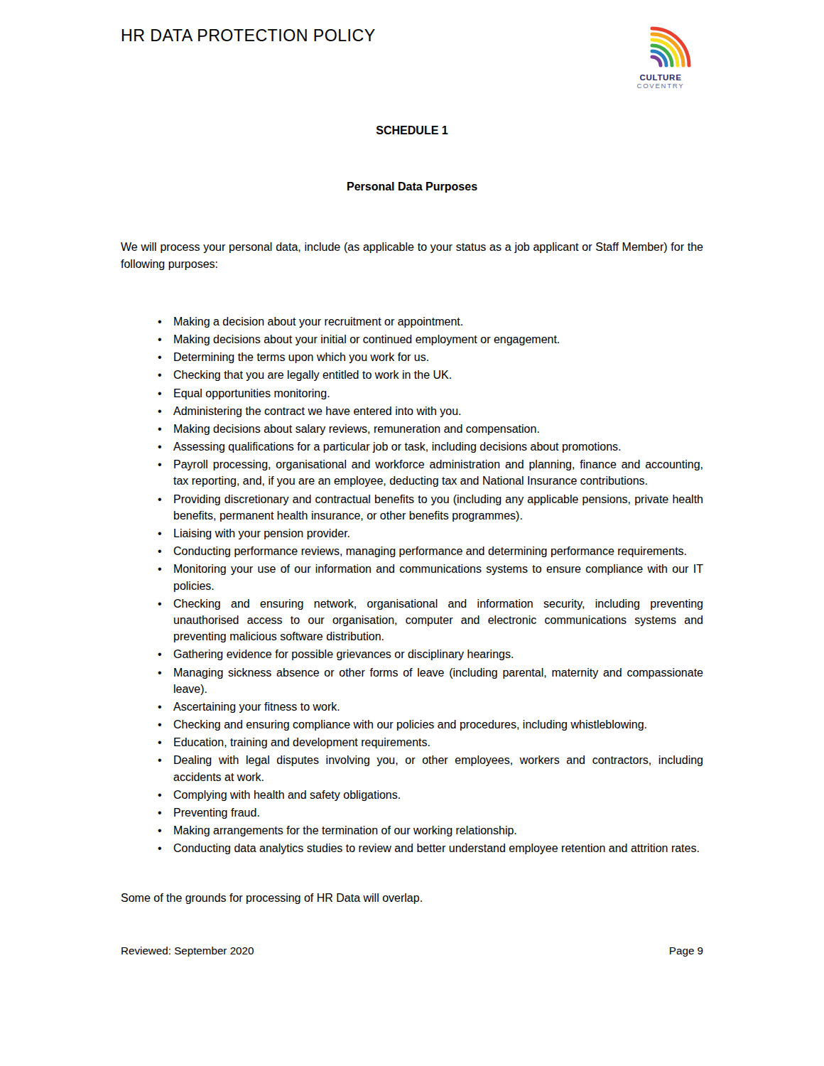HR DATA PROTECTION POLICY
CULTURECOVENTRY
SCHEDULE 1
Personal Data Purposes
We will process your personal data, include (as applicable to your status as a job applicant or Staff Member) for the following purposes:
Making a decision about your recruitment or appointment.
Making decisions about your initial or continued employment or engagement.
Determining the terms upon which you work for us.
Checking that you are legally entitled to work in the UK.
Equal opportunities monitoring.
Administering the contract we have entered into with you.
Making decisions about salary reviews, remuneration and compensation.
Assessing qualifications for a particular job or task, including decisions about promotions.
Payroll processing, organisational and workforce administration and planning, finance and accounting, tax reporting, and, if you are an employee, deducting tax and National Insurance contributions.
Providing discretionary and contractual benefits to you (including any applicable pensions, private health benefits, permanent health insurance, or other benefits programmes).
Liaising with your pension provider.
Conducting performance reviews, managing performance and determining performance requirements.
Monitoring your use of our information and communications systems to ensure compliance with our IT policies.
Checking and ensuring network, organisational and information security, including preventing unauthorised access to our organisation, computer and electronic communications systems and preventing malicious software distribution.
Gathering evidence for possible grievances or disciplinary hearings.
Managing sickness absence or other forms of leave (including parental, maternity and compassionate leave).
Ascertaining your fitness to work.
Checking and ensuring compliance with our policies and procedures, including whistleblowing.
Education, training and development requirements.
Dealing with legal disputes involving you, or other employees, workers and contractors, including accidents at work.
Complying with health and safety obligations.
Preventing fraud.
Making arrangements for the termination of our working relationship.
Conducting data analytics studies to review and better understand employee retention and attrition rates.
Some of the grounds for processing of HR Data will overlap.
Reviewed: September 2020 Page 9